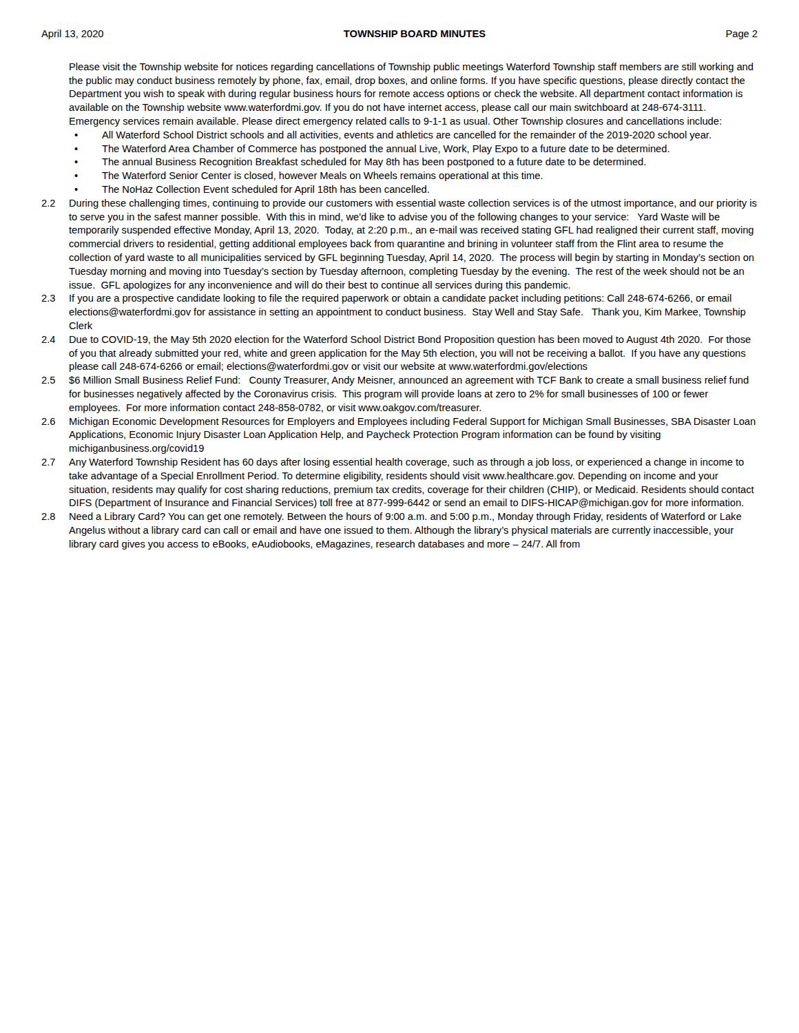April 13, 2020
TOWNSHIP BOARD MINUTES
Page 2
Please visit the Township website for notices regarding cancellations of Township public meetings Waterford Township staff members are still working and the public may conduct business remotely by phone, fax, email, drop boxes, and online forms. If you have specific questions, please directly contact the Department you wish to speak with during regular business hours for remote access options or check the website. All department contact information is available on the Township website www.waterfordmi.gov. If you do not have internet access, please call our main switchboard at 248-674-3111. Emergency services remain available. Please direct emergency related calls to 9-1-1 as usual. Other Township closures and cancellations include:
All Waterford School District schools and all activities, events and athletics are cancelled for the remainder of the 2019-2020 school year.
The Waterford Area Chamber of Commerce has postponed the annual Live, Work, Play Expo to a future date to be determined.
The annual Business Recognition Breakfast scheduled for May 8th has been postponed to a future date to be determined.
The Waterford Senior Center is closed, however Meals on Wheels remains operational at this time.
The NoHaz Collection Event scheduled for April 18th has been cancelled.
2.2
During these challenging times, continuing to provide our customers with essential waste collection services is of the utmost importance, and our priority is to serve you in the safest manner possible. With this in mind, we'd like to advise you of the following changes to your service: Yard Waste will be temporarily suspended effective Monday, April 13, 2020. Today, at 2:20 p.m., an e-mail was received stating GFL had realigned their current staff, moving commercial drivers to residential, getting additional employees back from quarantine and brining in volunteer staff from the Flint area to resume the collection of yard waste to all municipalities serviced by GFL beginning Tuesday, April 14, 2020. The process will begin by starting in Monday’s section on Tuesday morning and moving into Tuesday’s section by Tuesday afternoon, completing Tuesday by the evening. The rest of the week should not be an issue. GFL apologizes for any inconvenience and will do their best to continue all services during this pandemic.
2.3
If you are a prospective candidate looking to file the required paperwork or obtain a candidate packet including petitions: Call 248-674-6266, or email elections@waterfordmi.gov for assistance in setting an appointment to conduct business. Stay Well and Stay Safe. Thank you, Kim Markee, Township Clerk
2.4
Due to COVID-19, the May 5th 2020 election for the Waterford School District Bond Proposition question has been moved to August 4th 2020. For those of you that already submitted your red, white and green application for the May 5th election, you will not be receiving a ballot. If you have any questions please call 248-674-6266 or email; elections@waterfordmi.gov or visit our website at www.waterfordmi.gov/elections
2.5
$6 Million Small Business Relief Fund: County Treasurer, Andy Meisner, announced an agreement with TCF Bank to create a small business relief fund for businesses negatively affected by the Coronavirus crisis. This program will provide loans at zero to 2% for small businesses of 100 or fewer employees. For more information contact 248-858-0782, or visit www.oakgov.com/treasurer.
2.6
Michigan Economic Development Resources for Employers and Employees including Federal Support for Michigan Small Businesses, SBA Disaster Loan Applications, Economic Injury Disaster Loan Application Help, and Paycheck Protection Program information can be found by visiting michiganbusiness.org/covid19
2.7
Any Waterford Township Resident has 60 days after losing essential health coverage, such as through a job loss, or experienced a change in income to take advantage of a Special Enrollment Period. To determine eligibility, residents should visit www.healthcare.gov. Depending on income and your situation, residents may qualify for cost sharing reductions, premium tax credits, coverage for their children (CHIP), or Medicaid. Residents should contact DIFS (Department of Insurance and Financial Services) toll free at 877-999-6442 or send an email to DIFS-HICAP@michigan.gov for more information.
2.8
Need a Library Card? You can get one remotely. Between the hours of 9:00 a.m. and 5:00 p.m., Monday through Friday, residents of Waterford or Lake Angelus without a library card can call or email and have one issued to them. Although the library’s physical materials are currently inaccessible, your library card gives you access to eBooks, eAudiobooks, eMagazines, research databases and more – 24/7. All from